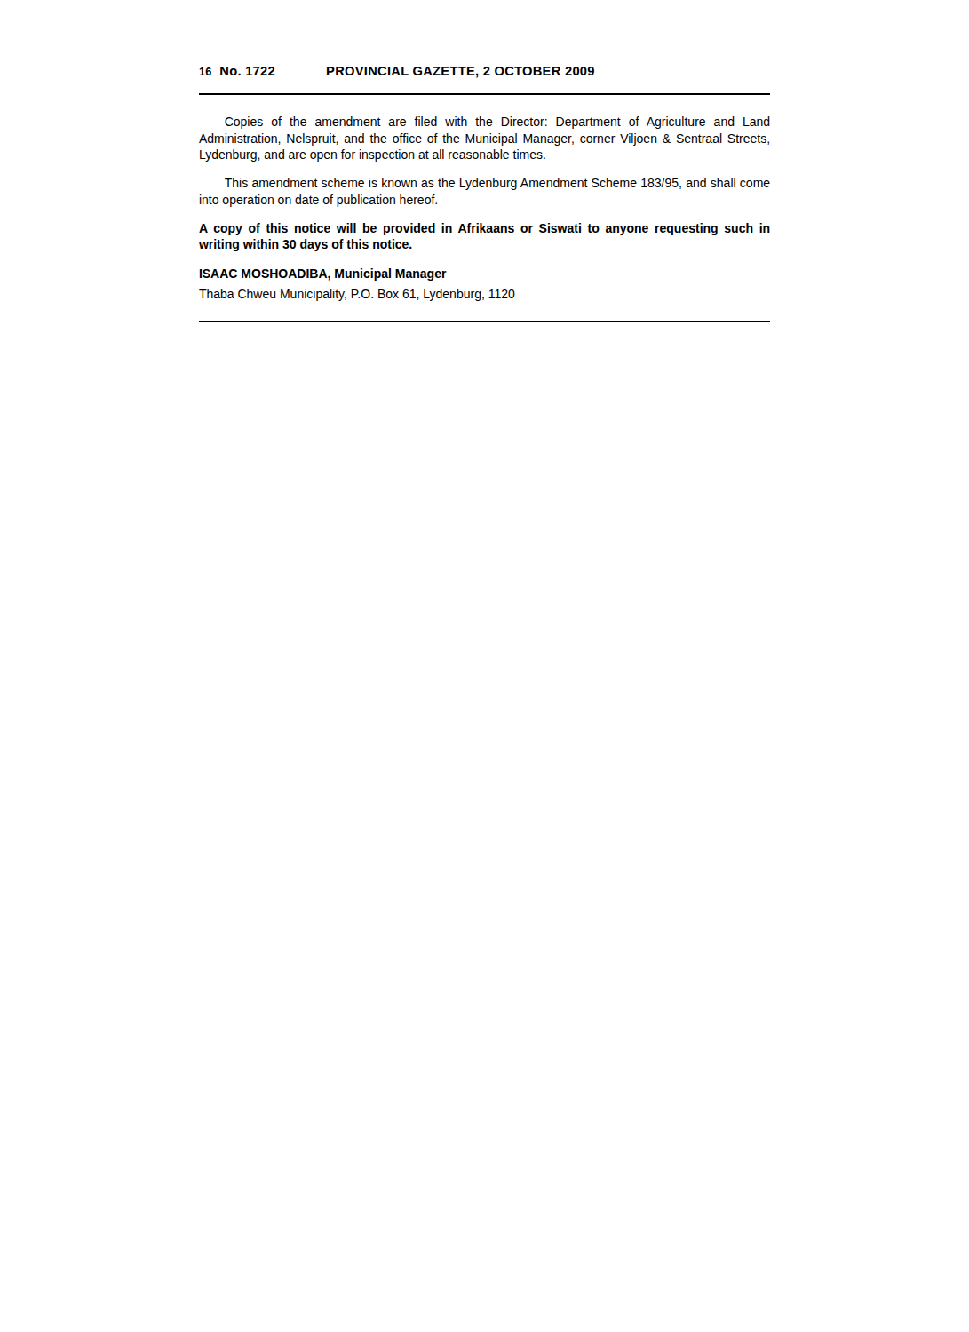16 No. 1722 PROVINCIAL GAZETTE, 2 OCTOBER 2009
Copies of the amendment are filed with the Director: Department of Agriculture and Land Administration, Nelspruit, and the office of the Municipal Manager, corner Viljoen & Sentraal Streets, Lydenburg, and are open for inspection at all reasonable times.
This amendment scheme is known as the Lydenburg Amendment Scheme 183/95, and shall come into operation on date of publication hereof.
A copy of this notice will be provided in Afrikaans or Siswati to anyone requesting such in writing within 30 days of this notice.
ISAAC MOSHOADIBA, Municipal Manager
Thaba Chweu Municipality, P.O. Box 61, Lydenburg, 1120